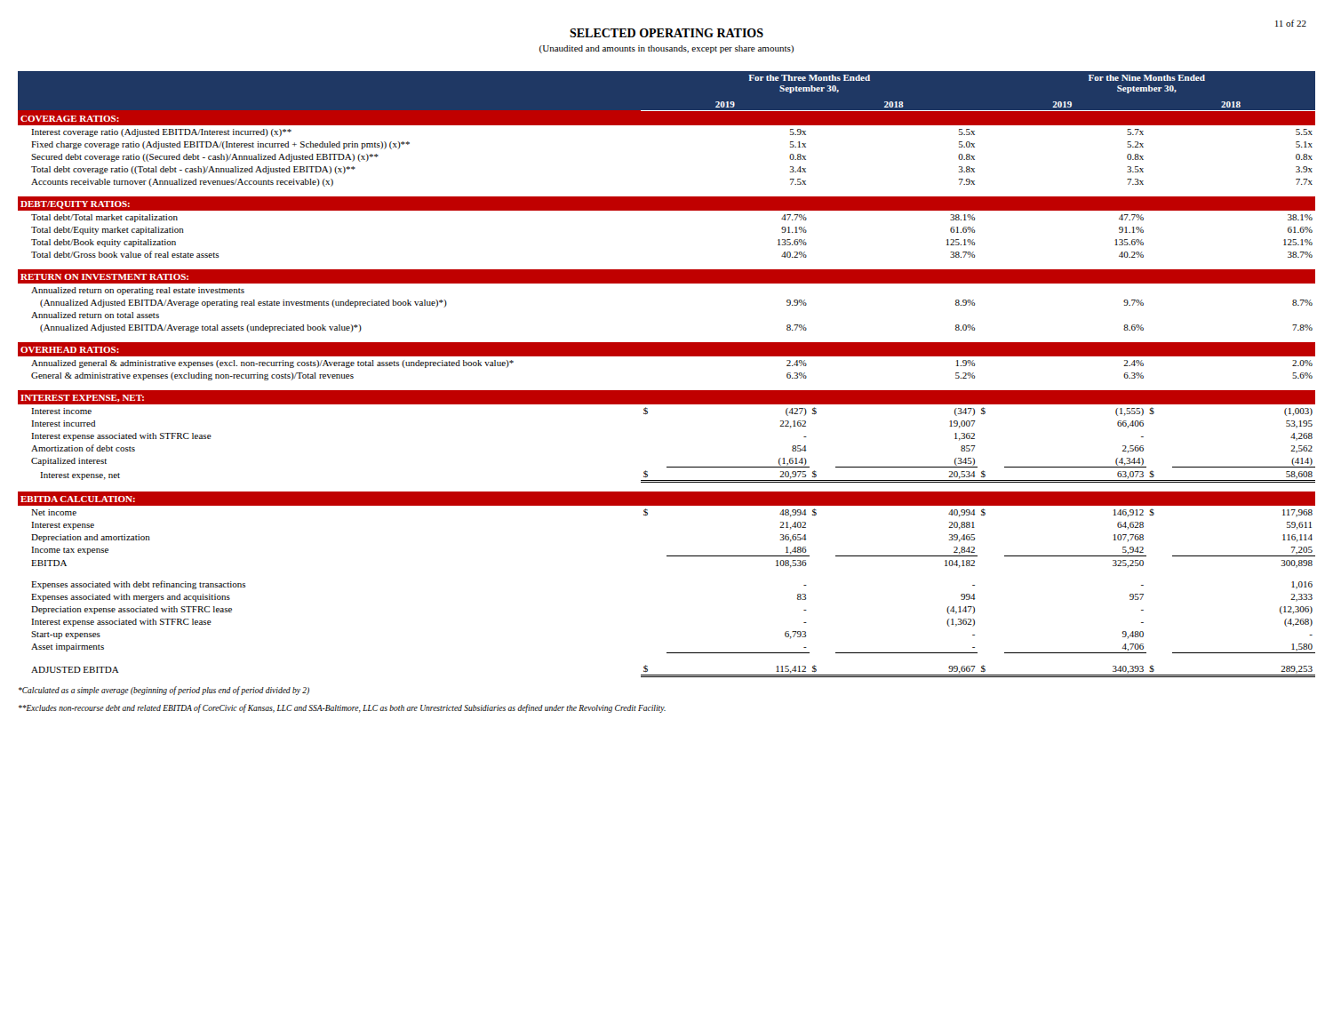11 of 22
SELECTED OPERATING RATIOS
(Unaudited and amounts in thousands, except per share amounts)
| | For the Three Months Ended September 30, | For the Nine Months Ended September 30, |
| | 2019 | 2018 | 2019 | 2018 |
| COVERAGE RATIOS: |
| Interest coverage ratio (Adjusted EBITDA/Interest incurred) (x)** | | 5.9x | | 5.5x | | 5.7x | | 5.5x |
| Fixed charge coverage ratio (Adjusted EBITDA/(Interest incurred + Scheduled prin pmts)) (x)** | | 5.1x | | 5.0x | | 5.2x | | 5.1x |
| Secured debt coverage ratio ((Secured debt - cash)/Annualized Adjusted EBITDA) (x)** | | 0.8x | | 0.8x | | 0.8x | | 0.8x |
| Total debt coverage ratio ((Total debt - cash)/Annualized Adjusted EBITDA) (x)** | | 3.4x | | 3.8x | | 3.5x | | 3.9x |
| Accounts receivable turnover (Annualized revenues/Accounts receivable) (x) | | 7.5x | | 7.9x | | 7.3x | | 7.7x |
| DEBT/EQUITY RATIOS: |
| Total debt/Total market capitalization | | 47.7% | | 38.1% | | 47.7% | | 38.1% |
| Total debt/Equity market capitalization | | 91.1% | | 61.6% | | 91.1% | | 61.6% |
| Total debt/Book equity capitalization | | 135.6% | | 125.1% | | 135.6% | | 125.1% |
| Total debt/Gross book value of real estate assets | | 40.2% | | 38.7% | | 40.2% | | 38.7% |
| RETURN ON INVESTMENT RATIOS: |
| Annualized return on operating real estate investments | | | | | | | | |
| (Annualized Adjusted EBITDA/Average operating real estate investments (undepreciated book value)*) | | 9.9% | | 8.9% | | 9.7% | | 8.7% |
| Annualized return on total assets | | | | | | | | |
| (Annualized Adjusted EBITDA/Average total assets (undepreciated book value)*) | | 8.7% | | 8.0% | | 8.6% | | 7.8% |
| OVERHEAD RATIOS: |
| Annualized general & administrative expenses (excl. non-recurring costs)/Average total assets (undepreciated book value)* | | 2.4% | | 1.9% | | 2.4% | | 2.0% |
| General & administrative expenses (excluding non-recurring costs)/Total revenues | | 6.3% | | 5.2% | | 6.3% | | 5.6% |
| INTEREST EXPENSE, NET: |
| Interest income | $ | (427) | $ | (347) | $ | (1,555) | $ | (1,003) |
| Interest incurred | | 22,162 | | 19,007 | | 66,406 | | 53,195 |
| Interest expense associated with STFRC lease | | - | | 1,362 | | - | | 4,268 |
| Amortization of debt costs | | 854 | | 857 | | 2,566 | | 2,562 |
| Capitalized interest | | (1,614) | | (345) | | (4,344) | | (414) |
| Interest expense, net | $ | 20,975 | $ | 20,534 | $ | 63,073 | $ | 58,608 |
| EBITDA CALCULATION: |
| Net income | $ | 48,994 | $ | 40,994 | $ | 146,912 | $ | 117,968 |
| Interest expense | | 21,402 | | 20,881 | | 64,628 | | 59,611 |
| Depreciation and amortization | | 36,654 | | 39,465 | | 107,768 | | 116,114 |
| Income tax expense | | 1,486 | | 2,842 | | 5,942 | | 7,205 |
| EBITDA | | 108,536 | | 104,182 | | 325,250 | | 300,898 |
| Expenses associated with debt refinancing transactions | | - | | - | | - | | 1,016 |
| Expenses associated with mergers and acquisitions | | 83 | | 994 | | 957 | | 2,333 |
| Depreciation expense associated with STFRC lease | | - | | (4,147) | | - | | (12,306) |
| Interest expense associated with STFRC lease | | - | | (1,362) | | - | | (4,268) |
| Start-up expenses | | 6,793 | | - | | 9,480 | | - |
| Asset impairments | | - | | - | | 4,706 | | 1,580 |
| ADJUSTED EBITDA | $ | 115,412 | $ | 99,667 | $ | 340,393 | $ | 289,253 |
*Calculated as a simple average (beginning of period plus end of period divided by 2)
**Excludes non-recourse debt and related EBITDA of CoreCivic of Kansas, LLC and SSA-Baltimore, LLC as both are Unrestricted Subsidiaries as defined under the Revolving Credit Facility.